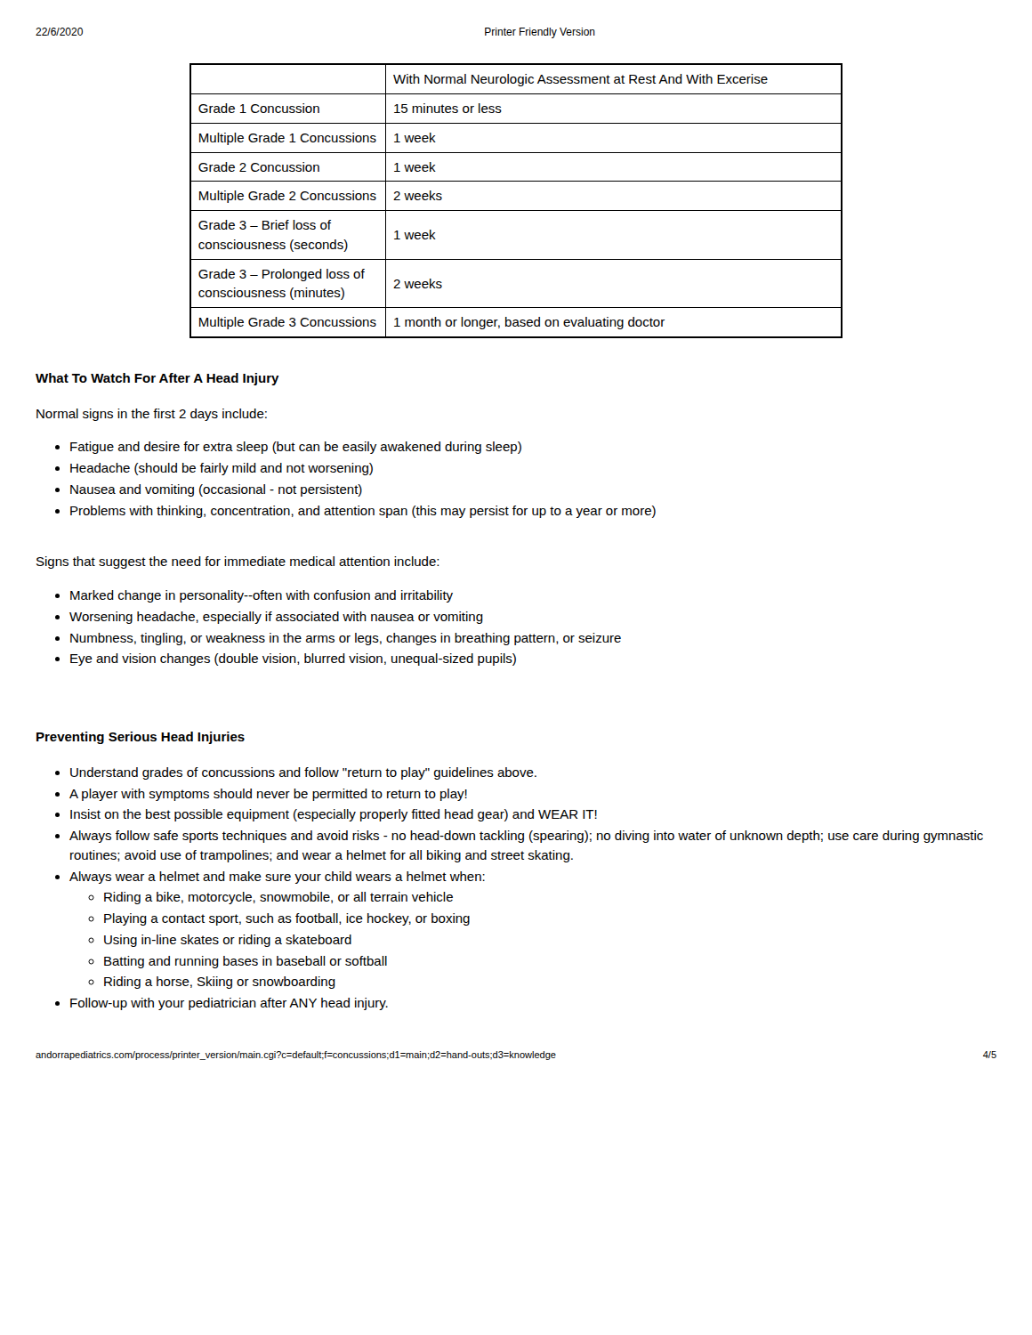22/6/2020
Printer Friendly Version
| | With Normal Neurologic Assessment at Rest And With Excerise |
| Grade 1 Concussion | 15 minutes or less |
| Multiple Grade 1 Concussions | 1 week |
| Grade 2 Concussion | 1 week |
| Multiple Grade 2 Concussions | 2 weeks |
| Grade 3 – Brief loss of consciousness (seconds) | 1 week |
| Grade 3 – Prolonged loss of consciousness (minutes) | 2 weeks |
| Multiple Grade 3 Concussions | 1 month or longer, based on evaluating doctor |
What To Watch For After A Head Injury
Normal signs in the first 2 days include:
Fatigue and desire for extra sleep (but can be easily awakened during sleep)
Headache (should be fairly mild and not worsening)
Nausea and vomiting (occasional - not persistent)
Problems with thinking, concentration, and attention span (this may persist for up to a year or more)
Signs that suggest the need for immediate medical attention include:
Marked change in personality--often with confusion and irritability
Worsening headache, especially if associated with nausea or vomiting
Numbness, tingling, or weakness in the arms or legs, changes in breathing pattern, or seizure
Eye and vision changes (double vision, blurred vision, unequal-sized pupils)
Preventing Serious Head Injuries
Understand grades of concussions and follow "return to play" guidelines above.
A player with symptoms should never be permitted to return to play!
Insist on the best possible equipment (especially properly fitted head gear) and WEAR IT!
Always follow safe sports techniques and avoid risks - no head-down tackling (spearing); no diving into water of unknown depth; use care during gymnastic routines; avoid use of trampolines; and wear a helmet for all biking and street skating.
Always wear a helmet and make sure your child wears a helmet when:
Riding a bike, motorcycle, snowmobile, or all terrain vehicle
Playing a contact sport, such as football, ice hockey, or boxing
Using in-line skates or riding a skateboard
Batting and running bases in baseball or softball
Riding a horse, Skiing or snowboarding
Follow-up with your pediatrician after ANY head injury.
andorrapediatrics.com/process/printer_version/main.cgi?c=default;f=concussions;d1=main;d2=hand-outs;d3=knowledge
4/5